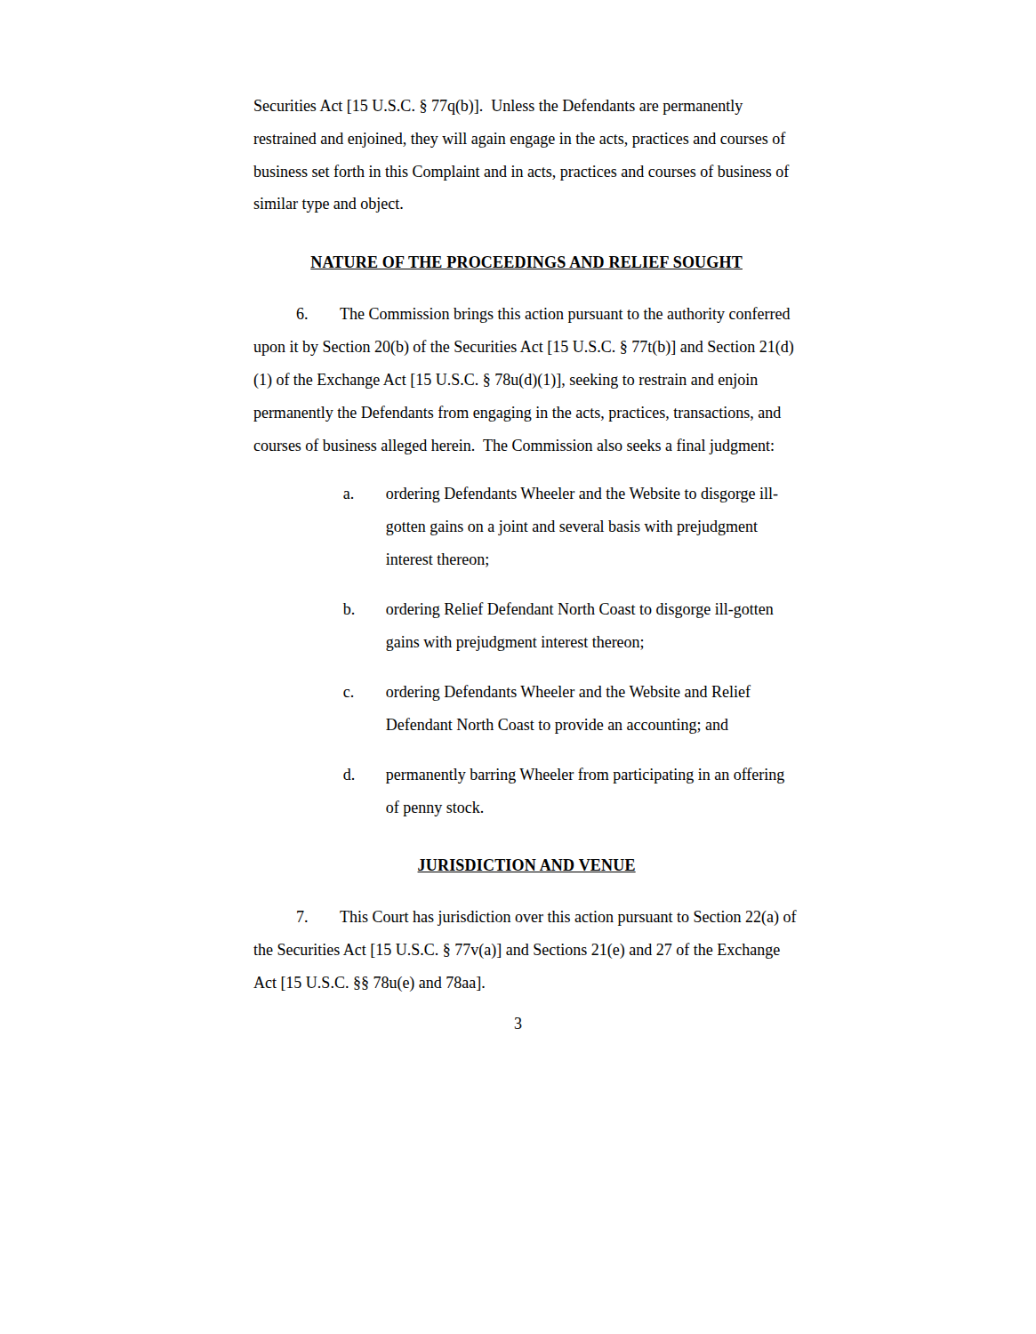Securities Act [15 U.S.C. § 77q(b)]. Unless the Defendants are permanently restrained and enjoined, they will again engage in the acts, practices and courses of business set forth in this Complaint and in acts, practices and courses of business of similar type and object.
NATURE OF THE PROCEEDINGS AND RELIEF SOUGHT
6. The Commission brings this action pursuant to the authority conferred upon it by Section 20(b) of the Securities Act [15 U.S.C. § 77t(b)] and Section 21(d)(1) of the Exchange Act [15 U.S.C. § 78u(d)(1)], seeking to restrain and enjoin permanently the Defendants from engaging in the acts, practices, transactions, and courses of business alleged herein. The Commission also seeks a final judgment:
a. ordering Defendants Wheeler and the Website to disgorge ill-gotten gains on a joint and several basis with prejudgment interest thereon;
b. ordering Relief Defendant North Coast to disgorge ill-gotten gains with prejudgment interest thereon;
c. ordering Defendants Wheeler and the Website and Relief Defendant North Coast to provide an accounting; and
d. permanently barring Wheeler from participating in an offering of penny stock.
JURISDICTION AND VENUE
7. This Court has jurisdiction over this action pursuant to Section 22(a) of the Securities Act [15 U.S.C. § 77v(a)] and Sections 21(e) and 27 of the Exchange Act [15 U.S.C. §§ 78u(e) and 78aa].
3